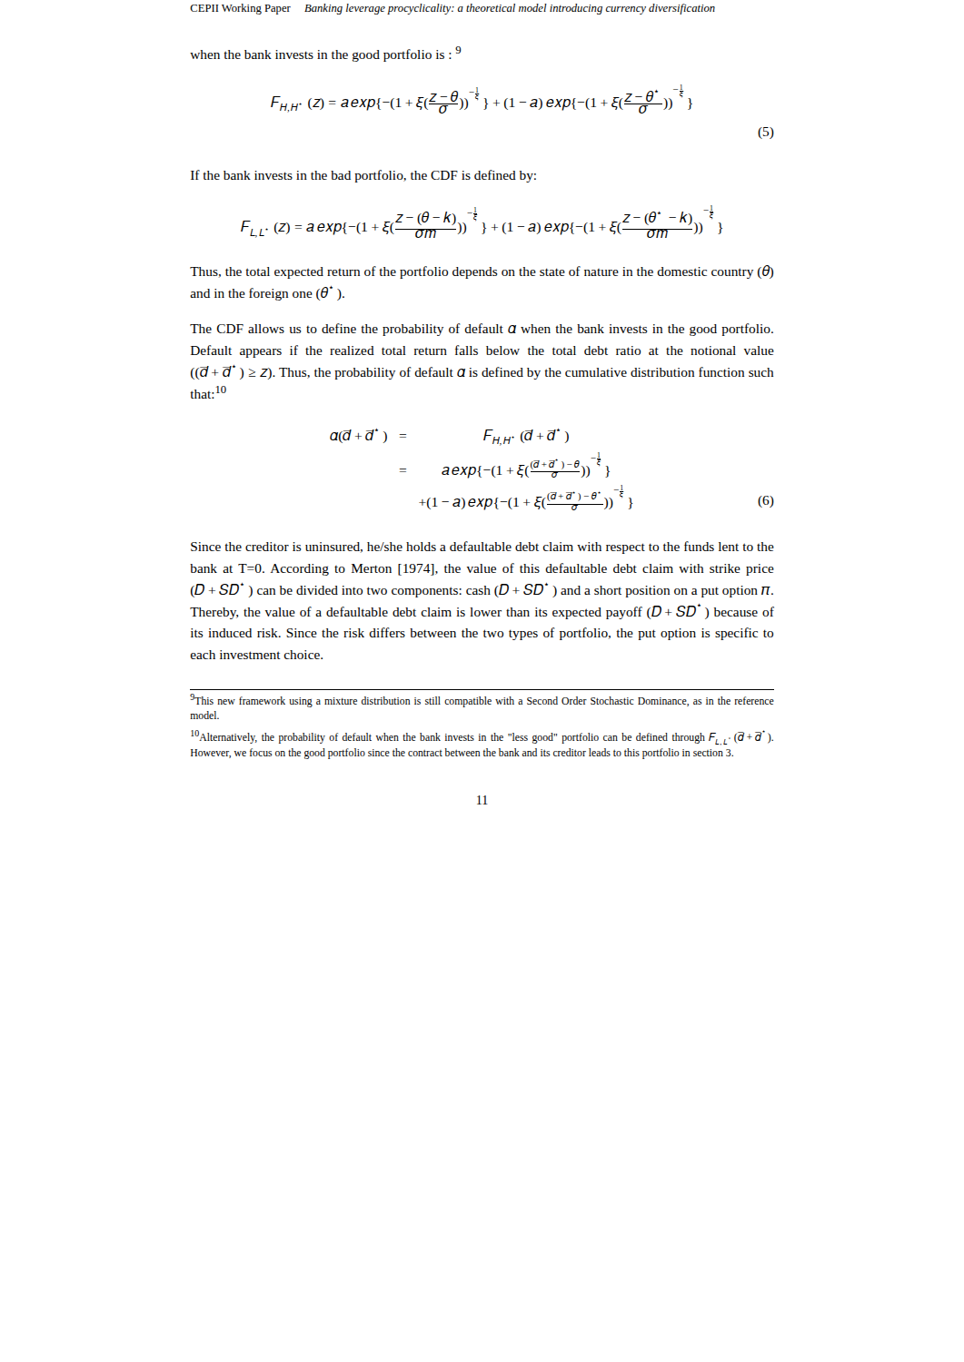CEPII Working Paper Banking leverage procyclicality: a theoretical model introducing currency diversification
when the bank invests in the good portfolio is : 9
FH,H⋆ (z) = aexp { − ( 1+ξ ( z−θσ ) ) −1ξ } + (1−a) exp { − ( 1+ξ ( z−θ⋆σ ) ) −1ξ }
(5)
If the bank invests in the bad portfolio, the CDF is defined by:
FL,L⋆ (z) = aexp { − ( 1+ξ ( z−(θ−k) σm ) ) −1ξ } + (1−a) exp { − ( 1+ξ ( z−(θ⋆−k) σm ) ) −1ξ }
Thus, the total expected return of the portfolio depends on the state of nature in the domestic country (θ) and in the foreign one (θ⋆).
The CDF allows us to define the probability of default α when the bank invests in the good portfolio. Default appears if the realized total return falls below the total debt ratio at the notional value ((d¯+d¯⋆)≥z). Thus, the probability of default α is defined by the cumulative distribution function such that:10
α( d¯+ d¯⋆ ) = FH,H⋆ ( d¯+ d¯⋆ ) = aexp { − ( 1+ξ ( ( d¯+ d¯⋆ )−θ σ ) ) −1ξ } + (1−a) exp { − ( 1+ξ ( ( d¯+ d¯⋆ )−θ⋆ σ ) ) −1ξ }
(6)
Since the creditor is uninsured, he/she holds a defaultable debt claim with respect to the funds lent to the bank at T=0. According to Merton [1974], the value of this defaultable debt claim with strike price (D¯+SD¯⋆) can be divided into two components: cash (D¯+SD¯⋆) and a short position on a put option π. Thereby, the value of a defaultable debt claim is lower than its expected payoff (D¯+SD¯⋆) because of its induced risk. Since the risk differs between the two types of portfolio, the put option is specific to each investment choice.
9This new framework using a mixture distribution is still compatible with a Second Order Stochastic Dominance, as in the reference model.
10Alternatively, the probability of default when the bank invests in the "less good" portfolio can be defined through FL,L⋆(d¯+d¯⋆). However, we focus on the good portfolio since the contract between the bank and its creditor leads to this portfolio in section 3.
11